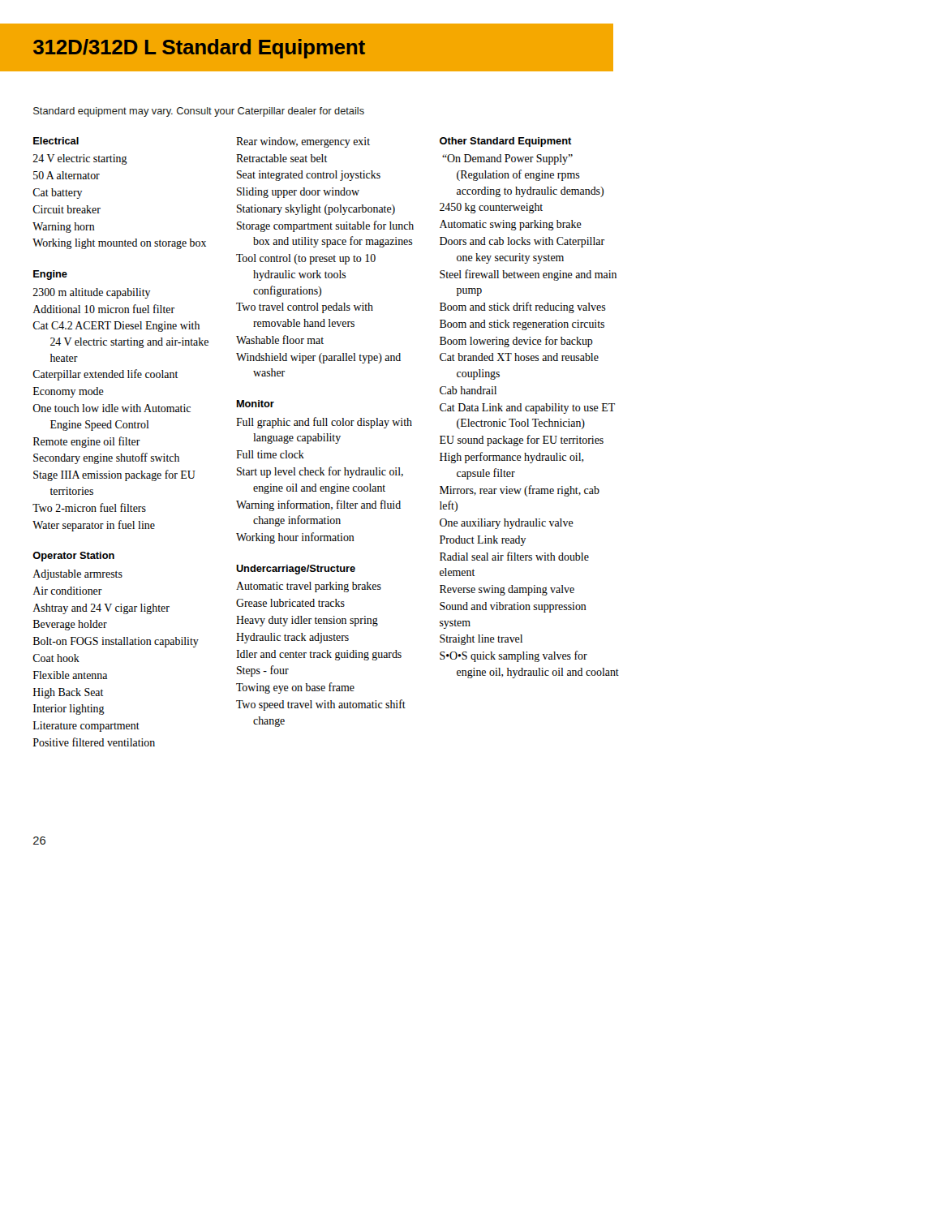312D/312D L Standard Equipment
Standard equipment may vary. Consult your Caterpillar dealer for details
Electrical
24 V electric starting
50 A alternator
Cat battery
Circuit breaker
Warning horn
Working light mounted on storage box
Engine
2300 m altitude capability
Additional 10 micron fuel filter
Cat C4.2 ACERT Diesel Engine with 24 V electric starting and air-intake heater
Caterpillar extended life coolant
Economy mode
One touch low idle with Automatic Engine Speed Control
Remote engine oil filter
Secondary engine shutoff switch
Stage IIIA emission package for EU territories
Two 2-micron fuel filters
Water separator in fuel line
Operator Station
Adjustable armrests
Air conditioner
Ashtray and 24 V cigar lighter
Beverage holder
Bolt-on FOGS installation capability
Coat hook
Flexible antenna
High Back Seat
Interior lighting
Literature compartment
Positive filtered ventilation
Rear window, emergency exit
Retractable seat belt
Seat integrated control joysticks
Sliding upper door window
Stationary skylight (polycarbonate)
Storage compartment suitable for lunch box and utility space for magazines
Tool control (to preset up to 10 hydraulic work tools configurations)
Two travel control pedals with removable hand levers
Washable floor mat
Windshield wiper (parallel type) and washer
Monitor
Full graphic and full color display with language capability
Full time clock
Start up level check for hydraulic oil, engine oil and engine coolant
Warning information, filter and fluid change information
Working hour information
Undercarriage/Structure
Automatic travel parking brakes
Grease lubricated tracks
Heavy duty idler tension spring
Hydraulic track adjusters
Idler and center track guiding guards
Steps - four
Towing eye on base frame
Two speed travel with automatic shift change
Other Standard Equipment
“On Demand Power Supply” (Regulation of engine rpms according to hydraulic demands)
2450 kg counterweight
Automatic swing parking brake
Doors and cab locks with Caterpillar one key security system
Steel firewall between engine and main pump
Boom and stick drift reducing valves
Boom and stick regeneration circuits
Boom lowering device for backup
Cat branded XT hoses and reusable couplings
Cab handrail
Cat Data Link and capability to use ET (Electronic Tool Technician)
EU sound package for EU territories
High performance hydraulic oil, capsule filter
Mirrors, rear view (frame right, cab left)
One auxiliary hydraulic valve
Product Link ready
Radial seal air filters with double element
Reverse swing damping valve
Sound and vibration suppression system
Straight line travel
S•O•S quick sampling valves for engine oil, hydraulic oil and coolant
26